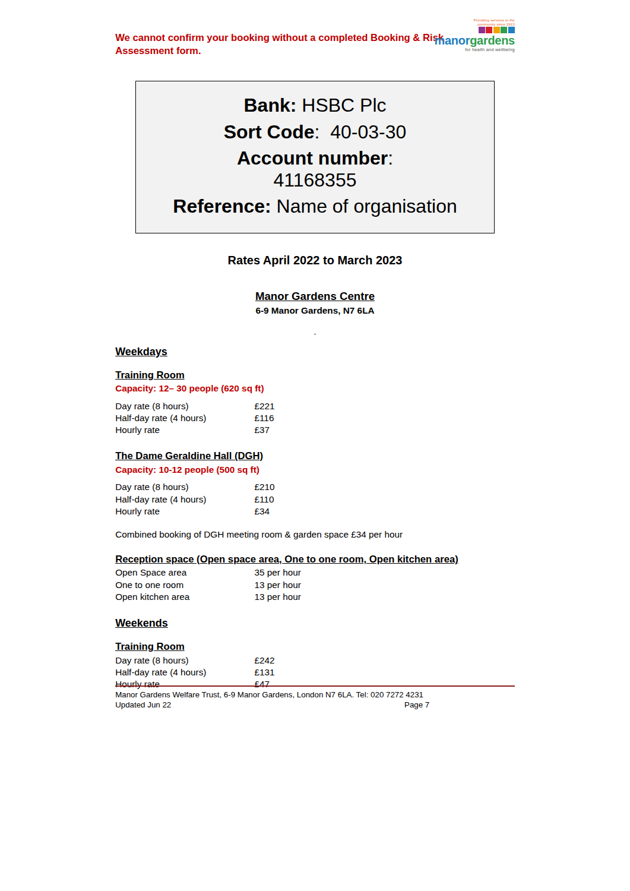Providing services to the
community since 1913
manor gardens
for health and wellbeing
We cannot confirm your booking without a completed Booking & Risk Assessment form.
Bank: HSBC Plc
Sort Code: 40-03-30
Account number:
41168355
Reference: Name of organisation
Rates April 2022 to March 2023
Manor Gardens Centre
6-9 Manor Gardens, N7 6LA
-
Weekdays
Training Room
Capacity: 12– 30 people (620 sq ft)
| Day rate (8 hours) | £221 |
| Half-day rate (4 hours) | £116 |
| Hourly rate | £37 |
The Dame Geraldine Hall (DGH)
Capacity: 10-12 people (500 sq ft)
| Day rate (8 hours) | £210 |
| Half-day rate (4 hours) | £110 |
| Hourly rate | £34 |
Combined booking of DGH meeting room & garden space £34 per hour
Reception space (Open space area, One to one room, Open kitchen area)
| Open Space area | 35 per hour |
| One to one room | 13 per hour |
| Open kitchen area | 13 per hour |
Weekends
Training Room
| Day rate (8 hours) | £242 |
| Half-day rate (4 hours) | £131 |
| Hourly rate | £47 |
Manor Gardens Welfare Trust, 6-9 Manor Gardens, London N7 6LA. Tel: 020 7272 4231
Updated Jun 22 Page 7